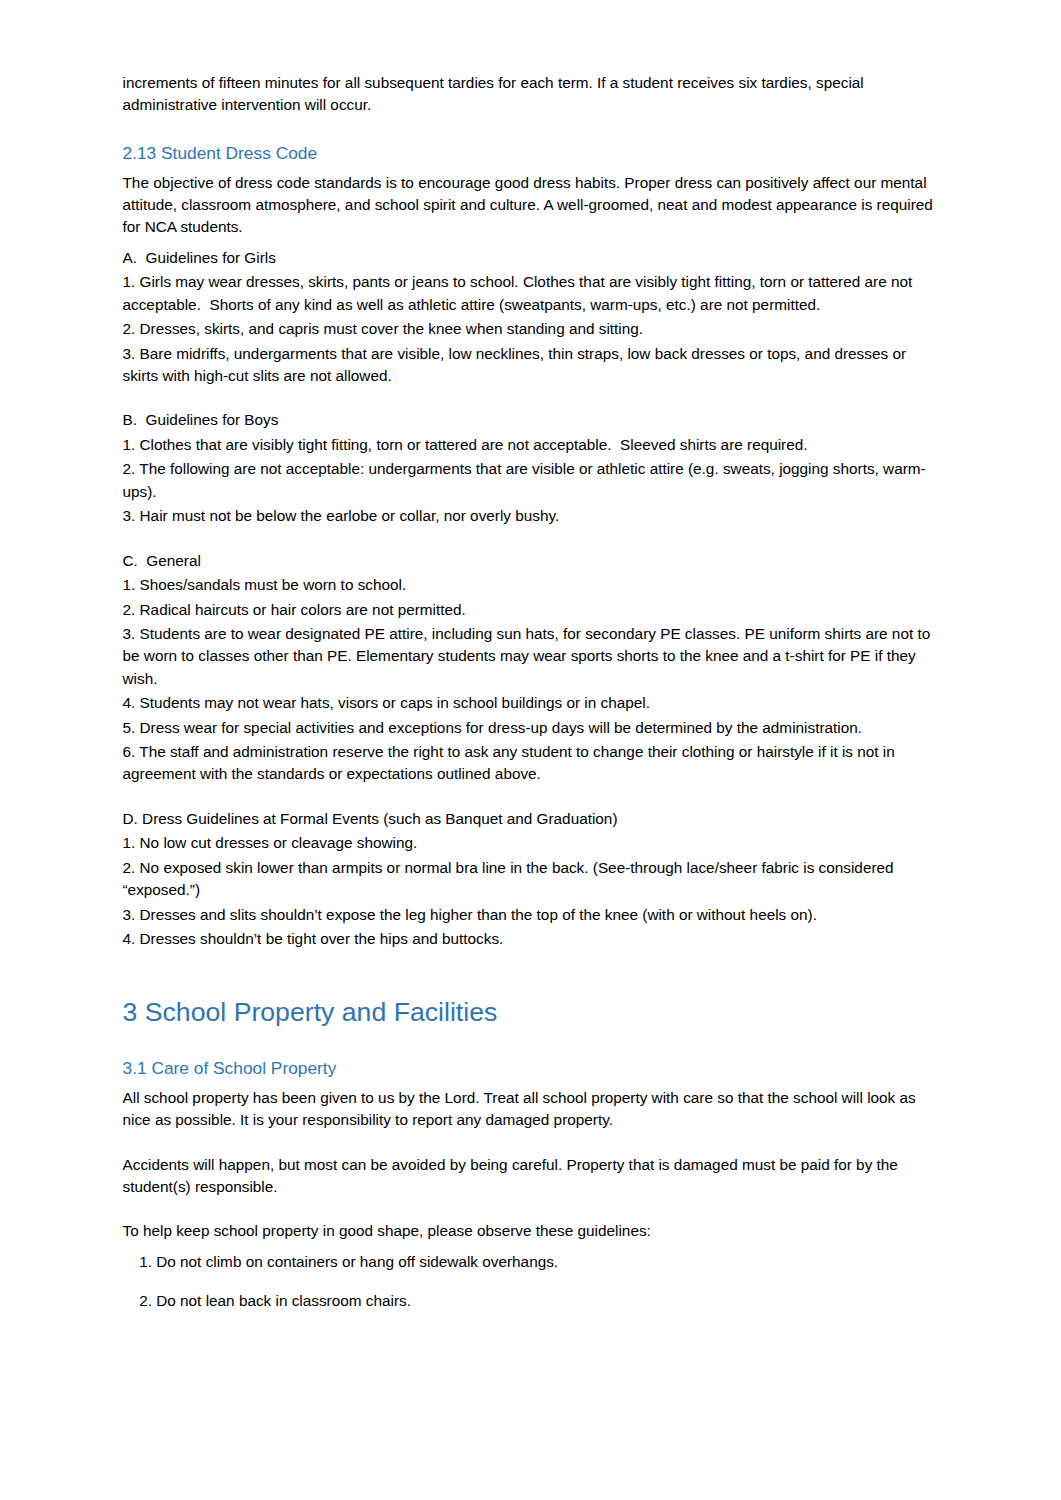increments of fifteen minutes for all subsequent tardies for each term. If a student receives six tardies, special administrative intervention will occur.
2.13 Student Dress Code
The objective of dress code standards is to encourage good dress habits. Proper dress can positively affect our mental attitude, classroom atmosphere, and school spirit and culture. A well-groomed, neat and modest appearance is required for NCA students.
A. Guidelines for Girls
1. Girls may wear dresses, skirts, pants or jeans to school. Clothes that are visibly tight fitting, torn or tattered are not acceptable. Shorts of any kind as well as athletic attire (sweatpants, warm-ups, etc.) are not permitted.
2. Dresses, skirts, and capris must cover the knee when standing and sitting.
3. Bare midriffs, undergarments that are visible, low necklines, thin straps, low back dresses or tops, and dresses or skirts with high-cut slits are not allowed.
B. Guidelines for Boys
1. Clothes that are visibly tight fitting, torn or tattered are not acceptable. Sleeved shirts are required.
2. The following are not acceptable: undergarments that are visible or athletic attire (e.g. sweats, jogging shorts, warm-ups).
3. Hair must not be below the earlobe or collar, nor overly bushy.
C. General
1. Shoes/sandals must be worn to school.
2. Radical haircuts or hair colors are not permitted.
3. Students are to wear designated PE attire, including sun hats, for secondary PE classes. PE uniform shirts are not to be worn to classes other than PE. Elementary students may wear sports shorts to the knee and a t-shirt for PE if they wish.
4. Students may not wear hats, visors or caps in school buildings or in chapel.
5. Dress wear for special activities and exceptions for dress-up days will be determined by the administration.
6. The staff and administration reserve the right to ask any student to change their clothing or hairstyle if it is not in agreement with the standards or expectations outlined above.
D. Dress Guidelines at Formal Events (such as Banquet and Graduation)
1. No low cut dresses or cleavage showing.
2. No exposed skin lower than armpits or normal bra line in the back. (See-through lace/sheer fabric is considered “exposed.”)
3. Dresses and slits shouldn’t expose the leg higher than the top of the knee (with or without heels on).
4. Dresses shouldn’t be tight over the hips and buttocks.
3 School Property and Facilities
3.1 Care of School Property
All school property has been given to us by the Lord. Treat all school property with care so that the school will look as nice as possible. It is your responsibility to report any damaged property.
Accidents will happen, but most can be avoided by being careful. Property that is damaged must be paid for by the student(s) responsible.
To help keep school property in good shape, please observe these guidelines:
Do not climb on containers or hang off sidewalk overhangs.
Do not lean back in classroom chairs.